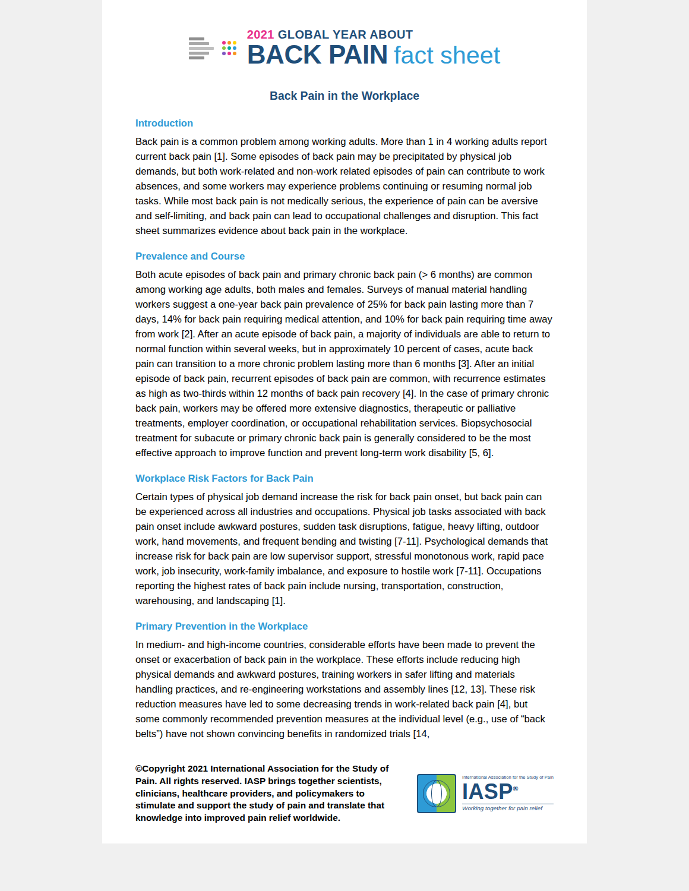2021 GLOBAL YEAR ABOUT
BACK PAIN fact sheet
Back Pain in the Workplace
Introduction
Back pain is a common problem among working adults. More than 1 in 4 working adults report current back pain [1]. Some episodes of back pain may be precipitated by physical job demands, but both work-related and non-work related episodes of pain can contribute to work absences, and some workers may experience problems continuing or resuming normal job tasks. While most back pain is not medically serious, the experience of pain can be aversive and self-limiting, and back pain can lead to occupational challenges and disruption. This fact sheet summarizes evidence about back pain in the workplace.
Prevalence and Course
Both acute episodes of back pain and primary chronic back pain (> 6 months) are common among working age adults, both males and females. Surveys of manual material handling workers suggest a one-year back pain prevalence of 25% for back pain lasting more than 7 days, 14% for back pain requiring medical attention, and 10% for back pain requiring time away from work [2]. After an acute episode of back pain, a majority of individuals are able to return to normal function within several weeks, but in approximately 10 percent of cases, acute back pain can transition to a more chronic problem lasting more than 6 months [3]. After an initial episode of back pain, recurrent episodes of back pain are common, with recurrence estimates as high as two-thirds within 12 months of back pain recovery [4]. In the case of primary chronic back pain, workers may be offered more extensive diagnostics, therapeutic or palliative treatments, employer coordination, or occupational rehabilitation services. Biopsychosocial treatment for subacute or primary chronic back pain is generally considered to be the most effective approach to improve function and prevent long-term work disability [5, 6].
Workplace Risk Factors for Back Pain
Certain types of physical job demand increase the risk for back pain onset, but back pain can be experienced across all industries and occupations. Physical job tasks associated with back pain onset include awkward postures, sudden task disruptions, fatigue, heavy lifting, outdoor work, hand movements, and frequent bending and twisting [7-11]. Psychological demands that increase risk for back pain are low supervisor support, stressful monotonous work, rapid pace work, job insecurity, work-family imbalance, and exposure to hostile work [7-11]. Occupations reporting the highest rates of back pain include nursing, transportation, construction, warehousing, and landscaping [1].
Primary Prevention in the Workplace
In medium- and high-income countries, considerable efforts have been made to prevent the onset or exacerbation of back pain in the workplace. These efforts include reducing high physical demands and awkward postures, training workers in safer lifting and materials handling practices, and re-engineering workstations and assembly lines [12, 13]. These risk reduction measures have led to some decreasing trends in work-related back pain [4], but some commonly recommended prevention measures at the individual level (e.g., use of “back belts”) have not shown convincing benefits in randomized trials [14,
©Copyright 2021 International Association for the Study of Pain. All rights reserved. IASP brings together scientists, clinicians, healthcare providers, and policymakers to stimulate and support the study of pain and translate that knowledge into improved pain relief worldwide.
International Association for the Study of Pain
IASP®
Working together for pain relief